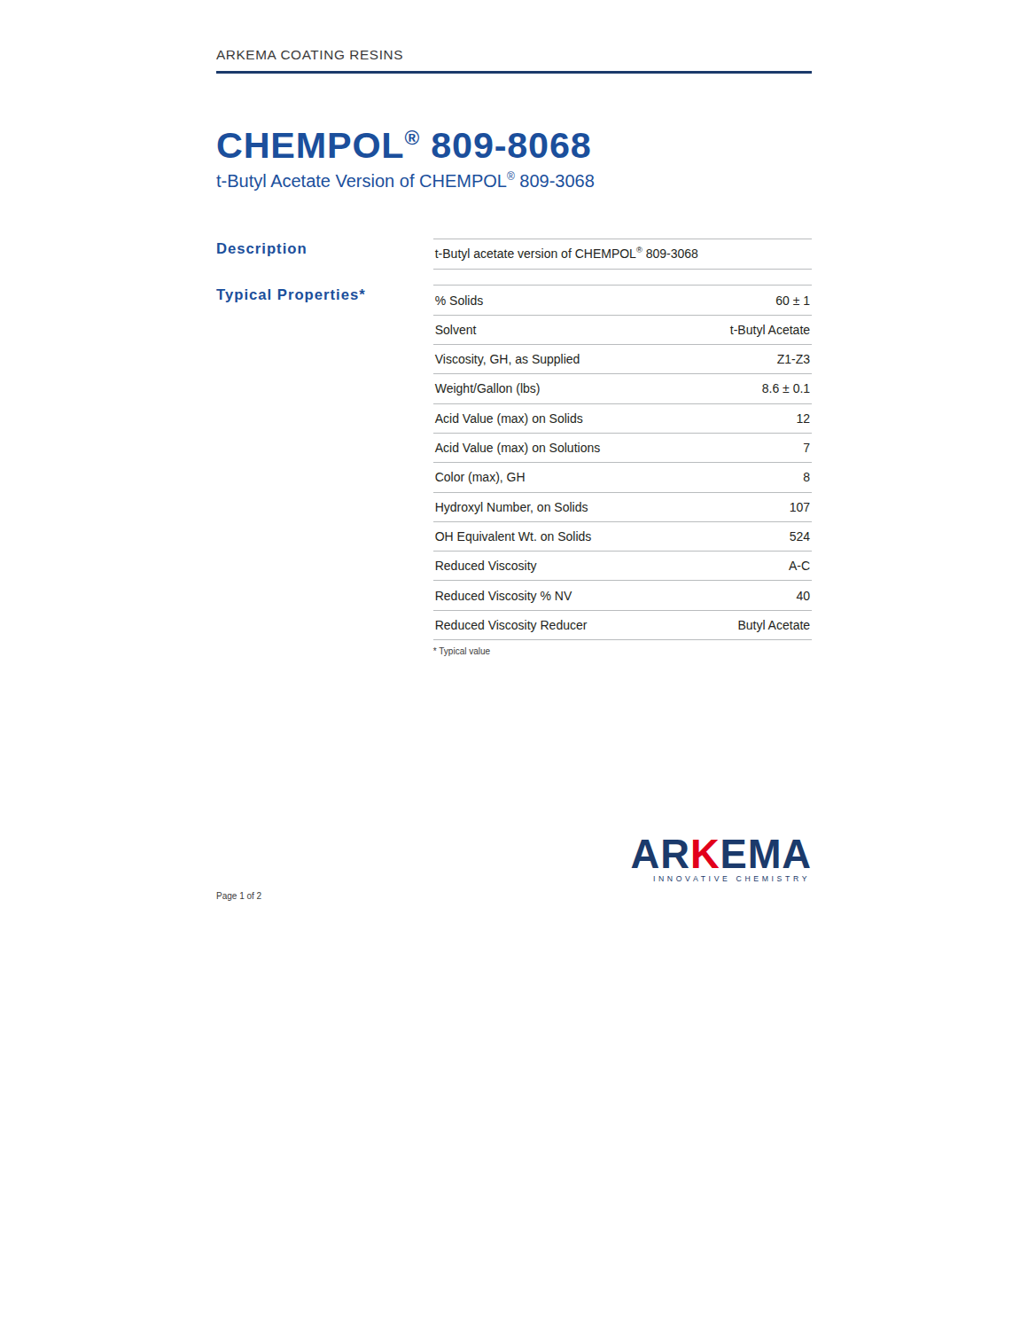ARKEMA COATING RESINS
CHEMPOL® 809-8068
t-Butyl Acetate Version of CHEMPOL® 809-3068
Description
t-Butyl acetate version of CHEMPOL® 809-3068
Typical Properties*
| % Solids | 60 ± 1 |
| Solvent | t-Butyl Acetate |
| Viscosity, GH, as Supplied | Z1-Z3 |
| Weight/Gallon (lbs) | 8.6 ± 0.1 |
| Acid Value (max) on Solids | 12 |
| Acid Value (max) on Solutions | 7 |
| Color (max), GH | 8 |
| Hydroxyl Number, on Solids | 107 |
| OH Equivalent Wt. on Solids | 524 |
| Reduced Viscosity | A-C |
| Reduced Viscosity % NV | 40 |
| Reduced Viscosity Reducer | Butyl Acetate |
* Typical value
ARKEMA
INNOVATIVE CHEMISTRY
Page 1 of 2